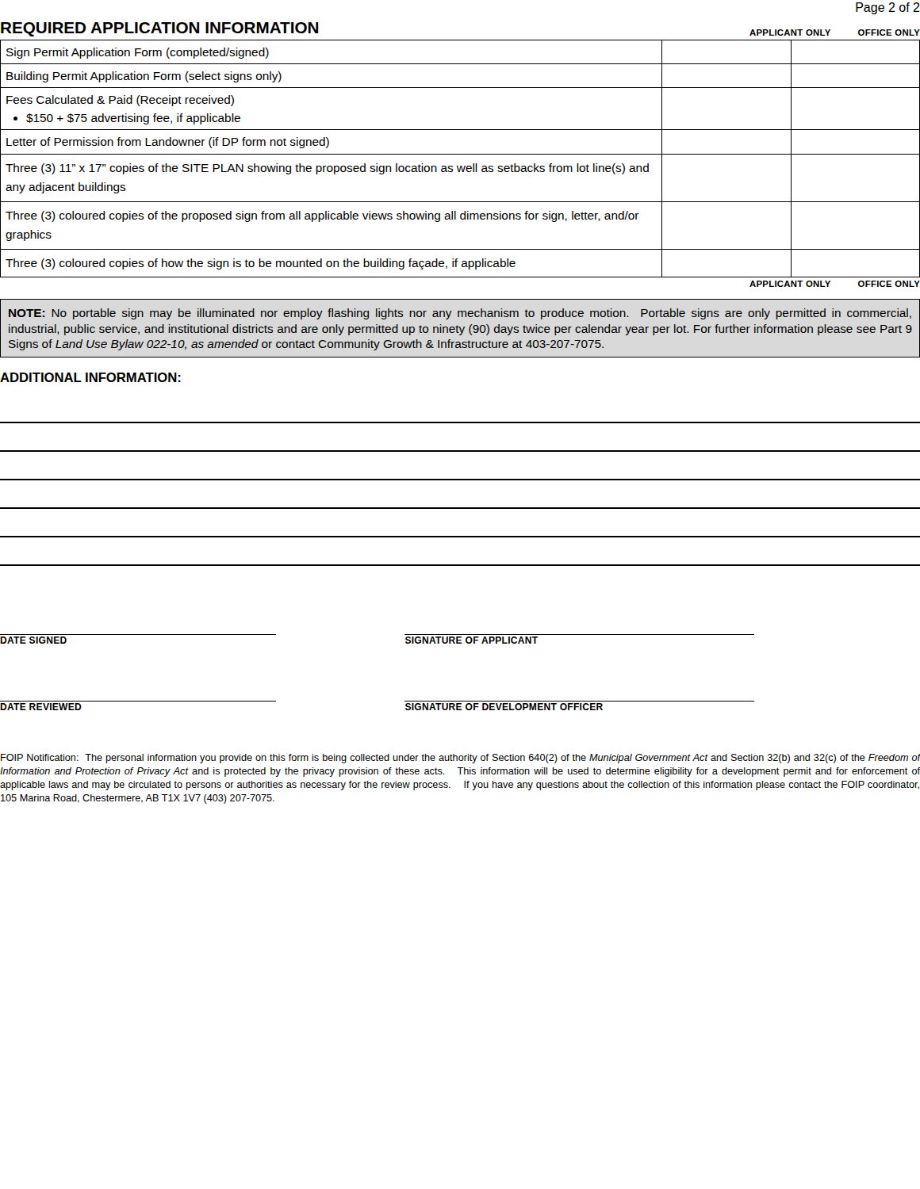Page 2 of 2
REQUIRED APPLICATION INFORMATION
APPLICANT ONLY OFFICE ONLY
| Sign Permit Application Form (completed/signed) | | |
| Building Permit Application Form (select signs only) | | |
| Fees Calculated & Paid (Receipt received) $150 + $75 advertising fee, if applicable | | |
| Letter of Permission from Landowner (if DP form not signed) | | |
| Three (3) 11” x 17” copies of the SITE PLAN showing the proposed sign location as well as setbacks from lot line(s) and any adjacent buildings | | |
| Three (3) coloured copies of the proposed sign from all applicable views showing all dimensions for sign, letter, and/or graphics | | |
| Three (3) coloured copies of how the sign is to be mounted on the building façade, if applicable | | |
APPLICANT ONLY OFFICE ONLY
NOTE: No portable sign may be illuminated nor employ flashing lights nor any mechanism to produce motion. Portable signs are only permitted in commercial, industrial, public service, and institutional districts and are only permitted up to ninety (90) days twice per calendar year per lot. For further information please see Part 9 Signs of Land Use Bylaw 022-10, as amended or contact Community Growth & Infrastructure at 403-207-7075.
ADDITIONAL INFORMATION:
| DATE SIGNED | | SIGNATURE OF APPLICANT | |
| DATE REVIEWED | | SIGNATURE OF DEVELOPMENT OFFICER | |
FOIP Notification: The personal information you provide on this form is being collected under the authority of Section 640(2) of the Municipal Government Act and Section 32(b) and 32(c) of the Freedom of Information and Protection of Privacy Act and is protected by the privacy provision of these acts. This information will be used to determine eligibility for a development permit and for enforcement of applicable laws and may be circulated to persons or authorities as necessary for the review process. If you have any questions about the collection of this information please contact the FOIP coordinator, 105 Marina Road, Chestermere, AB T1X 1V7 (403) 207-7075.